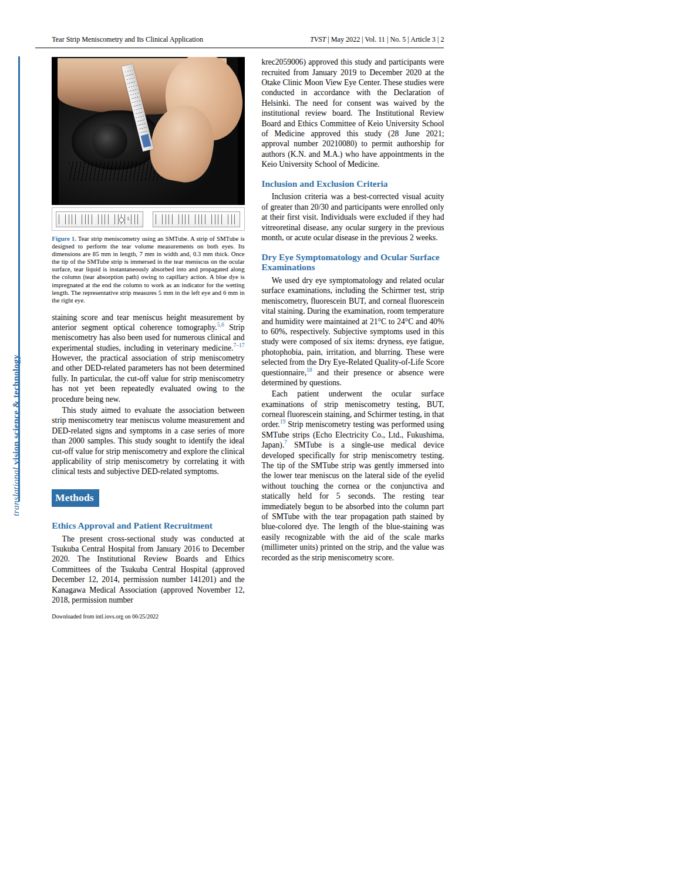Tear Strip Meniscometry and Its Clinical Application
TVST | May 2022 | Vol. 11 | No. 5 | Article 3 | 2
translational vision science & technology
L
20
Figure 1. Tear strip meniscometry using an SMTube. A strip of SMTube is designed to perform the tear volume measurements on both eyes. Its dimensions are 85 mm in length, 7 mm in width and, 0.3 mm thick. Once the tip of the SMTube strip is immersed in the tear meniscus on the ocular surface, tear liquid is instantaneously absorbed into and propagated along the column (tear absorption path) owing to capillary action. A blue dye is impregnated at the end the column to work as an indicator for the wetting length. The representative strip measures 5 mm in the left eye and 6 mm in the right eye.
staining score and tear meniscus height measurement by anterior segment optical coherence tomography.5,6 Strip meniscometry has also been used for numerous clinical and experimental studies, including in veterinary medicine.7–17 However, the practical association of strip meniscometry and other DED-related parameters has not been determined fully. In particular, the cut-off value for strip meniscometry has not yet been repeatedly evaluated owing to the procedure being new.
This study aimed to evaluate the association between strip meniscometry tear meniscus volume measurement and DED-related signs and symptoms in a case series of more than 2000 samples. This study sought to identify the ideal cut-off value for strip meniscometry and explore the clinical applicability of strip meniscometry by correlating it with clinical tests and subjective DED-related symptoms.
Methods
Ethics Approval and Patient Recruitment
The present cross-sectional study was conducted at Tsukuba Central Hospital from January 2016 to December 2020. The Institutional Review Boards and Ethics Committees of the Tsukuba Central Hospital (approved December 12, 2014, permission number 141201) and the Kanagawa Medical Association (approved November 12, 2018, permission number
krec2059006) approved this study and participants were recruited from January 2019 to December 2020 at the Otake Clinic Moon View Eye Center. These studies were conducted in accordance with the Declaration of Helsinki. The need for consent was waived by the institutional review board. The Institutional Review Board and Ethics Committee of Keio University School of Medicine approved this study (28 June 2021; approval number 20210080) to permit authorship for authors (K.N. and M.A.) who have appointments in the Keio University School of Medicine.
Inclusion and Exclusion Criteria
Inclusion criteria was a best-corrected visual acuity of greater than 20/30 and participants were enrolled only at their first visit. Individuals were excluded if they had vitreoretinal disease, any ocular surgery in the previous month, or acute ocular disease in the previous 2 weeks.
Dry Eye Symptomatology and Ocular Surface Examinations
We used dry eye symptomatology and related ocular surface examinations, including the Schirmer test, strip meniscometry, fluorescein BUT, and corneal fluorescein vital staining. During the examination, room temperature and humidity were maintained at 21°C to 24°C and 40% to 60%, respectively. Subjective symptoms used in this study were composed of six items: dryness, eye fatigue, photophobia, pain, irritation, and blurring. These were selected from the Dry Eye-Related Quality-of-Life Score questionnaire,18 and their presence or absence were determined by questions.
Each patient underwent the ocular surface examinations of strip meniscometry testing, BUT, corneal fluorescein staining, and Schirmer testing, in that order.19 Strip meniscometry testing was performed using SMTube strips (Echo Electricity Co., Ltd., Fukushima, Japan).7 SMTube is a single-use medical device developed specifically for strip meniscometry testing. The tip of the SMTube strip was gently immersed into the lower tear meniscus on the lateral side of the eyelid without touching the cornea or the conjunctiva and statically held for 5 seconds. The resting tear immediately begun to be absorbed into the column part of SMTube with the tear propagation path stained by blue-colored dye. The length of the blue-staining was easily recognizable with the aid of the scale marks (millimeter units) printed on the strip, and the value was recorded as the strip meniscometry score.
Downloaded from intl.iovs.org on 06/25/2022